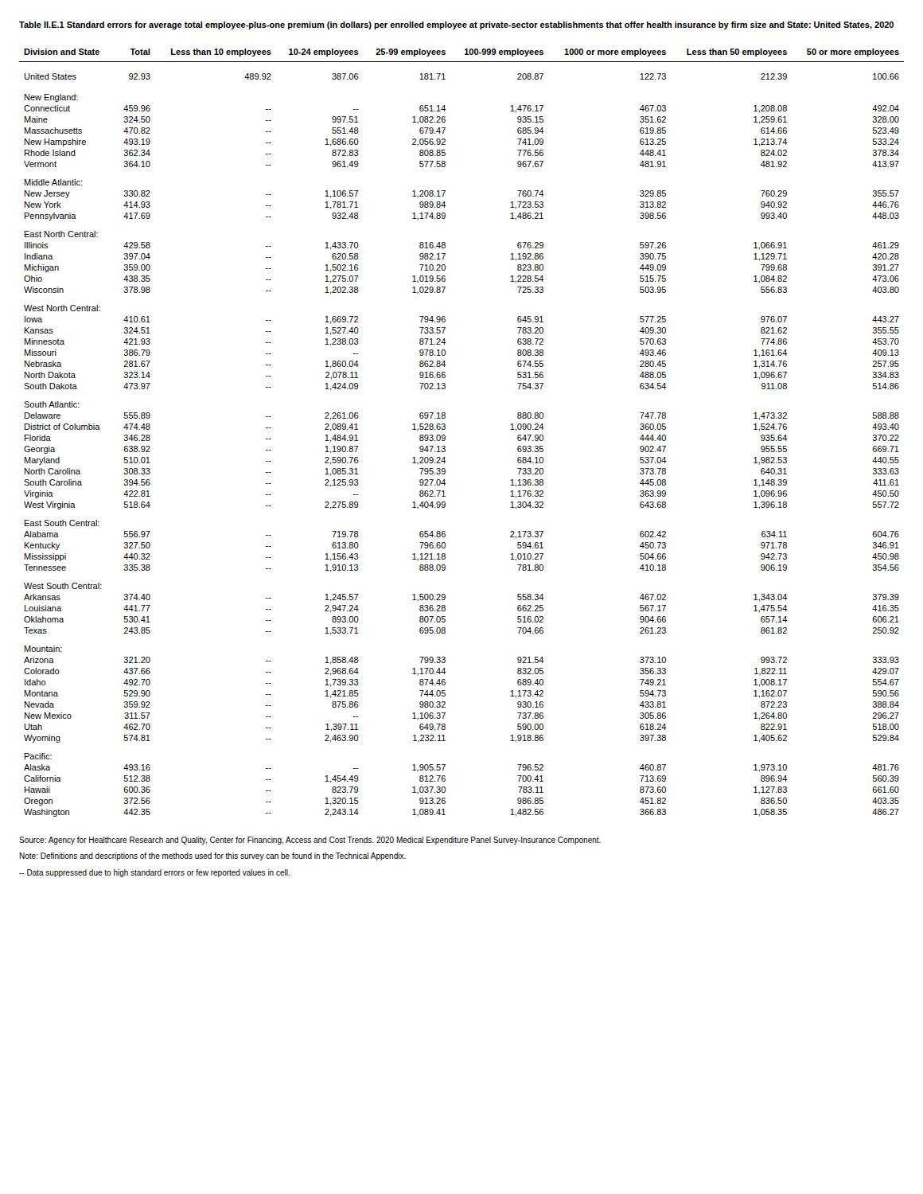Table II.E.1 Standard errors for average total employee-plus-one premium (in dollars) per enrolled employee at private-sector establishments that offer health insurance by firm size and State: United States, 2020
| Division and State | Total | Less than 10 employees | 10-24 employees | 25-99 employees | 100-999 employees | 1000 or more employees | Less than 50 employees | 50 or more employees |
| --- | --- | --- | --- | --- | --- | --- | --- | --- |
| United States | 92.93 | 489.92 | 387.06 | 181.71 | 208.87 | 122.73 | 212.39 | 100.66 |
| New England: | | | | | | | | |
| Connecticut | 459.96 | -- | -- | 651.14 | 1,476.17 | 467.03 | 1,208.08 | 492.04 |
| Maine | 324.50 | -- | 997.51 | 1,082.26 | 935.15 | 351.62 | 1,259.61 | 328.00 |
| Massachusetts | 470.82 | -- | 551.48 | 679.47 | 685.94 | 619.85 | 614.66 | 523.49 |
| New Hampshire | 493.19 | -- | 1,686.60 | 2,056.92 | 741.09 | 613.25 | 1,213.74 | 533.24 |
| Rhode Island | 362.34 | -- | 872.83 | 808.85 | 776.56 | 448.41 | 824.02 | 378.34 |
| Vermont | 364.10 | -- | 961.49 | 577.58 | 967.67 | 481.91 | 481.92 | 413.97 |
| Middle Atlantic: | | | | | | | | |
| New Jersey | 330.82 | -- | 1,106.57 | 1,208.17 | 760.74 | 329.85 | 760.29 | 355.57 |
| New York | 414.93 | -- | 1,781.71 | 989.84 | 1,723.53 | 313.82 | 940.92 | 446.76 |
| Pennsylvania | 417.69 | -- | 932.48 | 1,174.89 | 1,486.21 | 398.56 | 993.40 | 448.03 |
| East North Central: | | | | | | | | |
| Illinois | 429.58 | -- | 1,433.70 | 816.48 | 676.29 | 597.26 | 1,066.91 | 461.29 |
| Indiana | 397.04 | -- | 620.58 | 982.17 | 1,192.86 | 390.75 | 1,129.71 | 420.28 |
| Michigan | 359.00 | -- | 1,502.16 | 710.20 | 823.80 | 449.09 | 799.68 | 391.27 |
| Ohio | 438.35 | -- | 1,275.07 | 1,019.56 | 1,228.54 | 515.75 | 1,084.82 | 473.06 |
| Wisconsin | 378.98 | -- | 1,202.38 | 1,029.87 | 725.33 | 503.95 | 556.83 | 403.80 |
| West North Central: | | | | | | | | |
| Iowa | 410.61 | -- | 1,669.72 | 794.96 | 645.91 | 577.25 | 976.07 | 443.27 |
| Kansas | 324.51 | -- | 1,527.40 | 733.57 | 783.20 | 409.30 | 821.62 | 355.55 |
| Minnesota | 421.93 | -- | 1,238.03 | 871.24 | 638.72 | 570.63 | 774.86 | 453.70 |
| Missouri | 386.79 | -- | -- | 978.10 | 808.38 | 493.46 | 1,161.64 | 409.13 |
| Nebraska | 281.67 | -- | 1,860.04 | 862.84 | 674.55 | 280.45 | 1,314.76 | 257.95 |
| North Dakota | 323.14 | -- | 2,078.11 | 916.66 | 531.56 | 488.05 | 1,096.67 | 334.83 |
| South Dakota | 473.97 | -- | 1,424.09 | 702.13 | 754.37 | 634.54 | 911.08 | 514.86 |
| South Atlantic: | | | | | | | | |
| Delaware | 555.89 | -- | 2,261.06 | 697.18 | 880.80 | 747.78 | 1,473.32 | 588.88 |
| District of Columbia | 474.48 | -- | 2,089.41 | 1,528.63 | 1,090.24 | 360.05 | 1,524.76 | 493.40 |
| Florida | 346.28 | -- | 1,484.91 | 893.09 | 647.90 | 444.40 | 935.64 | 370.22 |
| Georgia | 638.92 | -- | 1,190.87 | 947.13 | 693.35 | 902.47 | 955.55 | 669.71 |
| Maryland | 510.01 | -- | 2,590.76 | 1,209.24 | 684.10 | 537.04 | 1,982.53 | 440.55 |
| North Carolina | 308.33 | -- | 1,085.31 | 795.39 | 733.20 | 373.78 | 640.31 | 333.63 |
| South Carolina | 394.56 | -- | 2,125.93 | 927.04 | 1,136.38 | 445.08 | 1,148.39 | 411.61 |
| Virginia | 422.81 | -- | -- | 862.71 | 1,176.32 | 363.99 | 1,096.96 | 450.50 |
| West Virginia | 518.64 | -- | 2,275.89 | 1,404.99 | 1,304.32 | 643.68 | 1,396.18 | 557.72 |
| East South Central: | | | | | | | | |
| Alabama | 556.97 | -- | 719.78 | 654.86 | 2,173.37 | 602.42 | 634.11 | 604.76 |
| Kentucky | 327.50 | -- | 613.80 | 796.60 | 594.61 | 450.73 | 971.78 | 346.91 |
| Mississippi | 440.32 | -- | 1,156.43 | 1,121.18 | 1,010.27 | 504.66 | 942.73 | 450.98 |
| Tennessee | 335.38 | -- | 1,910.13 | 888.09 | 781.80 | 410.18 | 906.19 | 354.56 |
| West South Central: | | | | | | | | |
| Arkansas | 374.40 | -- | 1,245.57 | 1,500.29 | 558.34 | 467.02 | 1,343.04 | 379.39 |
| Louisiana | 441.77 | -- | 2,947.24 | 836.28 | 662.25 | 567.17 | 1,475.54 | 416.35 |
| Oklahoma | 530.41 | -- | 893.00 | 807.05 | 516.02 | 904.66 | 657.14 | 606.21 |
| Texas | 243.85 | -- | 1,533.71 | 695.08 | 704.66 | 261.23 | 861.82 | 250.92 |
| Mountain: | | | | | | | | |
| Arizona | 321.20 | -- | 1,858.48 | 799.33 | 921.54 | 373.10 | 993.72 | 333.93 |
| Colorado | 437.66 | -- | 2,968.64 | 1,170.44 | 832.05 | 356.33 | 1,822.11 | 429.07 |
| Idaho | 492.70 | -- | 1,739.33 | 874.46 | 689.40 | 749.21 | 1,008.17 | 554.67 |
| Montana | 529.90 | -- | 1,421.85 | 744.05 | 1,173.42 | 594.73 | 1,162.07 | 590.56 |
| Nevada | 359.92 | -- | 875.86 | 980.32 | 930.16 | 433.81 | 872.23 | 388.84 |
| New Mexico | 311.57 | -- | -- | 1,106.37 | 737.86 | 305.86 | 1,264.80 | 296.27 |
| Utah | 462.70 | -- | 1,397.11 | 649.78 | 590.00 | 618.24 | 822.91 | 518.00 |
| Wyoming | 574.81 | -- | 2,463.90 | 1,232.11 | 1,918.86 | 397.38 | 1,405.62 | 529.84 |
| Pacific: | | | | | | | | |
| Alaska | 493.16 | -- | -- | 1,905.57 | 796.52 | 460.87 | 1,973.10 | 481.76 |
| California | 512.38 | -- | 1,454.49 | 812.76 | 700.41 | 713.69 | 896.94 | 560.39 |
| Hawaii | 600.36 | -- | 823.79 | 1,037.30 | 783.11 | 873.60 | 1,127.83 | 661.60 |
| Oregon | 372.56 | -- | 1,320.15 | 913.26 | 986.85 | 451.82 | 836.50 | 403.35 |
| Washington | 442.35 | -- | 2,243.14 | 1,089.41 | 1,482.56 | 366.83 | 1,058.35 | 486.27 |
Source: Agency for Healthcare Research and Quality, Center for Financing, Access and Cost Trends. 2020 Medical Expenditure Panel Survey-Insurance Component.
Note: Definitions and descriptions of the methods used for this survey can be found in the Technical Appendix.
-- Data suppressed due to high standard errors or few reported values in cell.